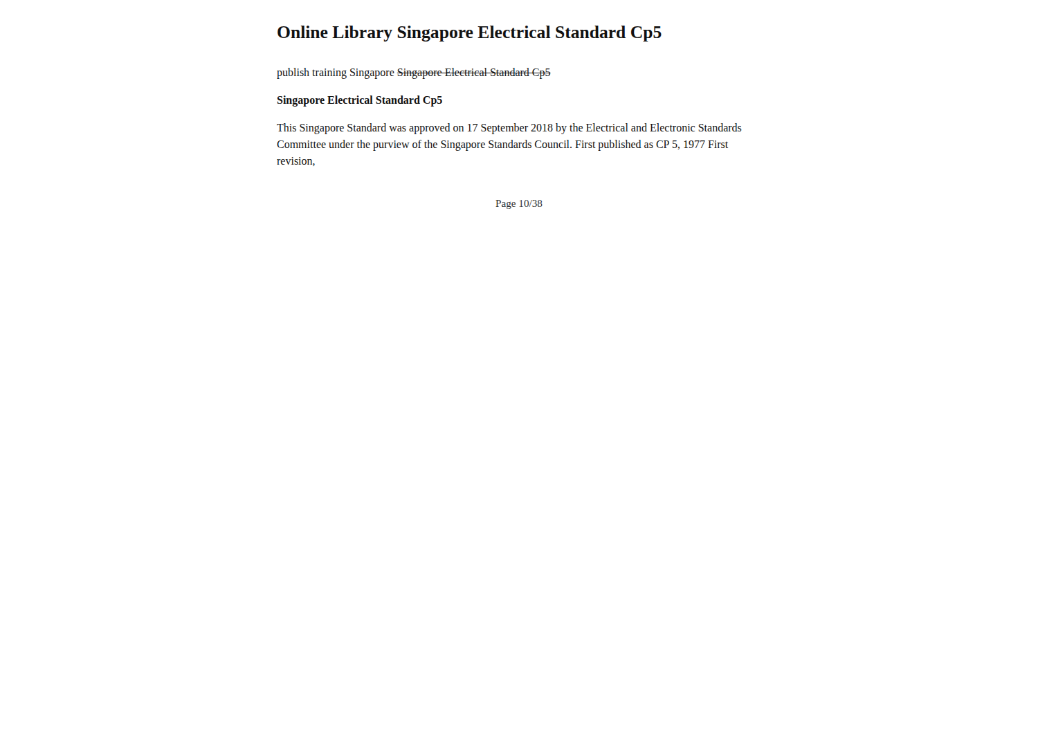Online Library Singapore Electrical Standard Cp5
publish training Singapore Singapore Electrical Standard Cp5
Singapore Electrical Standard Cp5
This Singapore Standard was approved on 17 September 2018 by the Electrical and Electronic Standards Committee under the purview of the Singapore Standards Council. First published as CP 5, 1977 First revision,
Page 10/38